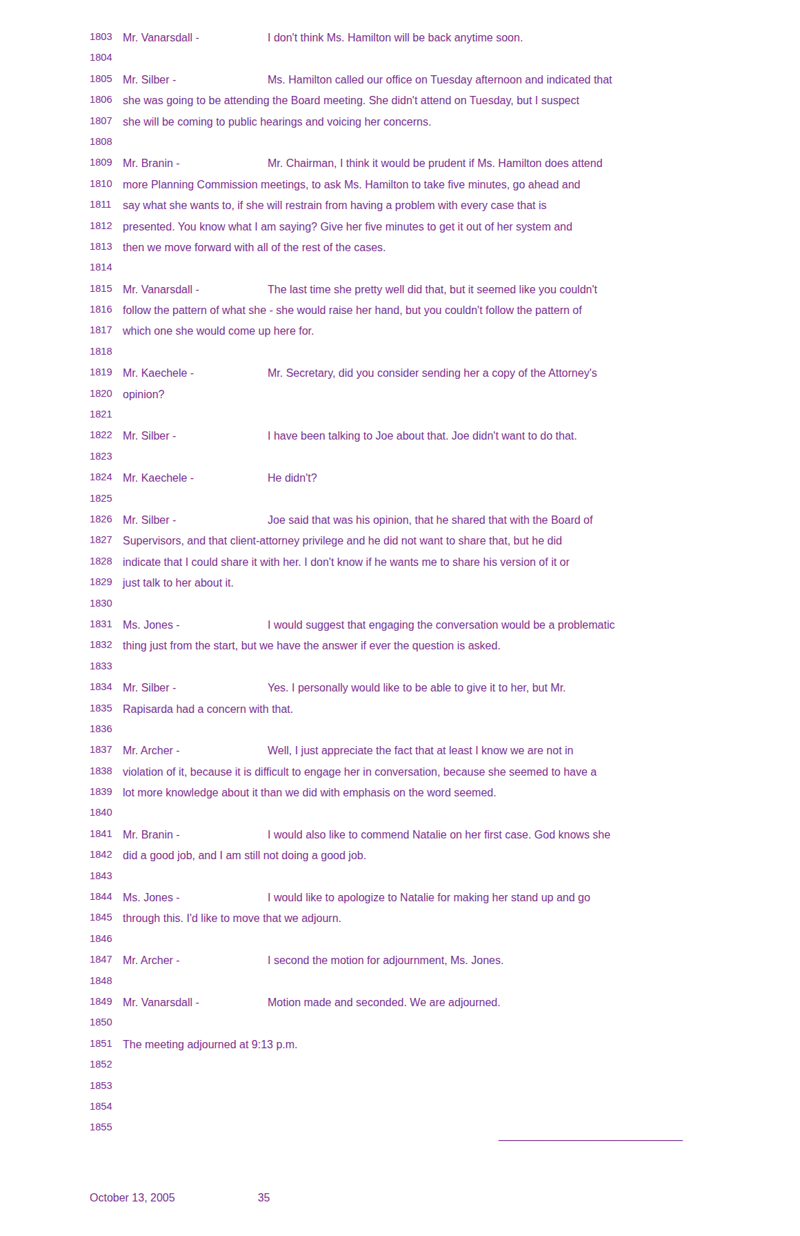1803 Mr. Vanarsdall -I don't think Ms. Hamilton will be back anytime soon.
1804
1805 Mr. Silber -Ms. Hamilton called our office on Tuesday afternoon and indicated that
1806 she was going to be attending the Board meeting. She didn't attend on Tuesday, but I suspect
1807 she will be coming to public hearings and voicing her concerns.
1808
1809 Mr. Branin -Mr. Chairman, I think it would be prudent if Ms. Hamilton does attend
1810 more Planning Commission meetings, to ask Ms. Hamilton to take five minutes, go ahead and
1811 say what she wants to, if she will restrain from having a problem with every case that is
1812 presented. You know what I am saying? Give her five minutes to get it out of her system and
1813 then we move forward with all of the rest of the cases.
1814
1815 Mr. Vanarsdall -The last time she pretty well did that, but it seemed like you couldn't
1816 follow the pattern of what she - she would raise her hand, but you couldn't follow the pattern of
1817 which one she would come up here for.
1818
1819 Mr. Kaechele -Mr. Secretary, did you consider sending her a copy of the Attorney's
1820 opinion?
1821
1822 Mr. Silber -I have been talking to Joe about that. Joe didn't want to do that.
1823
1824 Mr. Kaechele -He didn't?
1825
1826 Mr. Silber -Joe said that was his opinion, that he shared that with the Board of
1827 Supervisors, and that client-attorney privilege and he did not want to share that, but he did
1828 indicate that I could share it with her. I don't know if he wants me to share his version of it or
1829 just talk to her about it.
1830
1831 Ms. Jones -I would suggest that engaging the conversation would be a problematic
1832 thing just from the start, but we have the answer if ever the question is asked.
1833
1834 Mr. Silber -Yes. I personally would like to be able to give it to her, but Mr.
1835 Rapisarda had a concern with that.
1836
1837 Mr. Archer -Well, I just appreciate the fact that at least I know we are not in
1838 violation of it, because it is difficult to engage her in conversation, because she seemed to have a
1839 lot more knowledge about it than we did with emphasis on the word seemed.
1840
1841 Mr. Branin -I would also like to commend Natalie on her first case. God knows she
1842 did a good job, and I am still not doing a good job.
1843
1844 Ms. Jones -I would like to apologize to Natalie for making her stand up and go
1845 through this. I'd like to move that we adjourn.
1846
1847 Mr. Archer -I second the motion for adjournment, Ms. Jones.
1848
1849 Mr. Vanarsdall -Motion made and seconded. We are adjourned.
1850
1851 The meeting adjourned at 9:13 p.m.
1852
1853
1854
1855______________________________
October 13, 2005 35